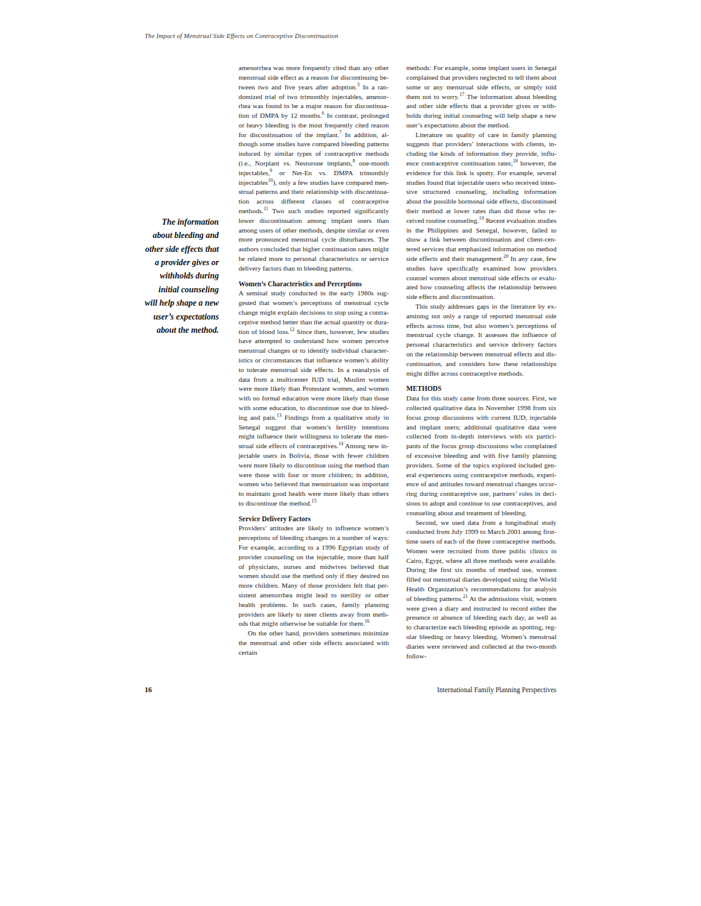The Impact of Menstrual Side Effects on Contraceptive Discontinuation
The information about bleeding and other side effects that a provider gives or withholds during initial counseling will help shape a new user’s expectations about the method.
amenorrhea was more frequently cited than any other menstrual side effect as a reason for discontinuing between two and five years after adoption.5 In a randomized trial of two trimonthly injectables, amenorrhea was found to be a major reason for discontinuation of DMPA by 12 months.6 In contrast, prolonged or heavy bleeding is the most frequently cited reason for discontinuation of the implant.7 In addition, although some studies have compared bleeding patterns induced by similar types of contraceptive methods (i.e., Norplant vs. Nestorone implants,8 one-month injectables,9 or Net-En vs. DMPA trimonthly injectables10), only a few studies have compared menstrual patterns and their relationship with discontinuation across different classes of contraceptive methods.11 Two such studies reported significantly lower discontinuation among implant users than among users of other methods, despite similar or even more pronounced menstrual cycle disturbances. The authors concluded that higher continuation rates might be related more to personal characteristics or service delivery factors than to bleeding patterns.
Women’s Characteristics and Perceptions
A seminal study conducted in the early 1980s suggested that women’s perceptions of menstrual cycle change might explain decisions to stop using a contraceptive method better than the actual quantity or duration of blood loss.12 Since then, however, few studies have attempted to understand how women perceive menstrual changes or to identify individual characteristics or circumstances that influence women’s ability to tolerate menstrual side effects. In a reanalysis of data from a multicenter IUD trial, Muslim women were more likely than Protestant women, and women with no formal education were more likely than those with some education, to discontinue use due to bleeding and pain.13 Findings from a qualitative study in Senegal suggest that women’s fertility intentions might influence their willingness to tolerate the menstrual side effects of contraceptives.14 Among new injectable users in Bolivia, those with fewer children were more likely to discontinue using the method than were those with four or more children; in addition, women who believed that menstruation was important to maintain good health were more likely than others to discontinue the method.15
Service Delivery Factors
Providers’ attitudes are likely to influence women’s perceptions of bleeding changes in a number of ways: For example, according to a 1996 Egyptian study of provider counseling on the injectable, more than half of physicians, nurses and midwives believed that women should use the method only if they desired no more children. Many of those providers felt that persistent amenorrhea might lead to sterility or other health problems. In such cases, family planning providers are likely to steer clients away from methods that might otherwise be suitable for them.16
On the other hand, providers sometimes minimize the menstrual and other side effects associated with certain
methods: For example, some implant users in Senegal complained that providers neglected to tell them about some or any menstrual side effects, or simply told them not to worry.17 The information about bleeding and other side effects that a provider gives or withholds during initial counseling will help shape a new user’s expectations about the method.
Literature on quality of care in family planning suggests that providers’ interactions with clients, including the kinds of information they provide, influence contraceptive continuation rates;18 however, the evidence for this link is spotty. For example, several studies found that injectable users who received intensive structured counseling, including information about the possible hormonal side effects, discontinued their method at lower rates than did those who received routine counseling.19 Recent evaluation studies in the Philippines and Senegal, however, failed to show a link between discontinuation and client-centered services that emphasized information on method side effects and their management.20 In any case, few studies have specifically examined how providers counsel women about menstrual side effects or evaluated how counseling affects the relationship between side effects and discontinuation.
This study addresses gaps in the literature by examining not only a range of reported menstrual side effects across time, but also women’s perceptions of menstrual cycle change. It assesses the influence of personal characteristics and service delivery factors on the relationship between menstrual effects and discontinuation, and considers how these relationships might differ across contraceptive methods.
Methods
Data for this study came from three sources. First, we collected qualitative data in November 1998 from six focus group discussions with current IUD, injectable and implant users; additional qualitative data were collected from in-depth interviews with six participants of the focus group discussions who complained of excessive bleeding and with five family planning providers. Some of the topics explored included general experiences using contraceptive methods, experience of and attitudes toward menstrual changes occurring during contraceptive use, partners’ roles in decisions to adopt and continue to use contraceptives, and counseling about and treatment of bleeding.
Second, we used data from a longitudinal study conducted from July 1999 to March 2001 among first-time users of each of the three contraceptive methods. Women were recruited from three public clinics in Cairo, Egypt, where all three methods were available. During the first six months of method use, women filled out menstrual diaries developed using the World Health Organization’s recommendations for analysis of bleeding patterns.21 At the admissions visit, women were given a diary and instructed to record either the presence or absence of bleeding each day, as well as to characterize each bleeding episode as spotting, regular bleeding or heavy bleeding. Women’s menstrual diaries were reviewed and collected at the two-month follow-
16 International Family Planning Perspectives